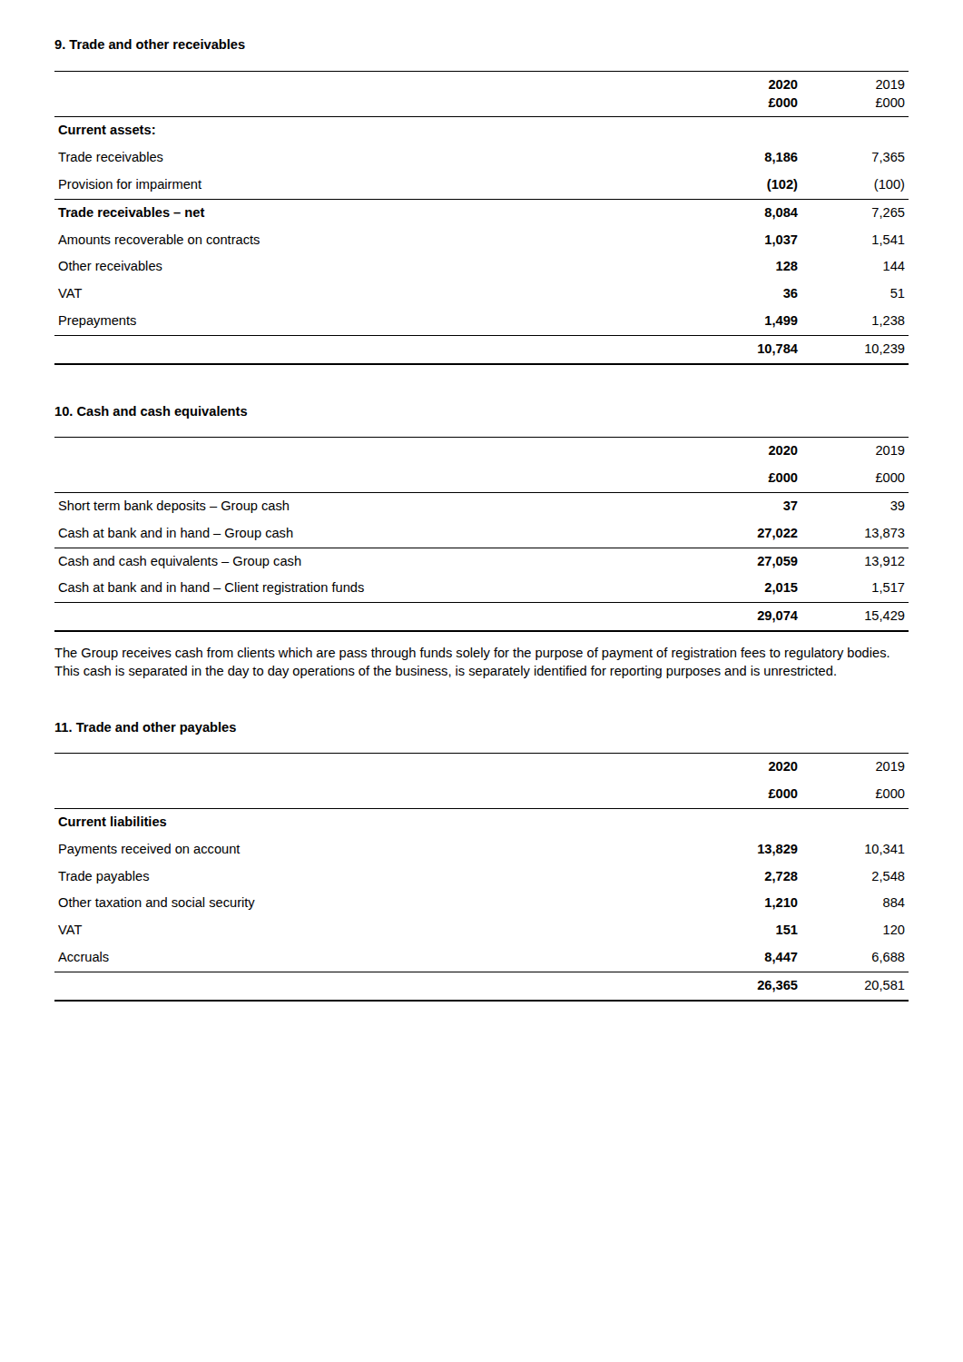9. Trade and other receivables
| | 2020 £000 | 2019 £000 |
| --- | --- | --- |
| Current assets: | | |
| Trade receivables | 8,186 | 7,365 |
| Provision for impairment | (102) | (100) |
| Trade receivables – net | 8,084 | 7,265 |
| Amounts recoverable on contracts | 1,037 | 1,541 |
| Other receivables | 128 | 144 |
| VAT | 36 | 51 |
| Prepayments | 1,499 | 1,238 |
| | 10,784 | 10,239 |
10. Cash and cash equivalents
| | 2020 | 2019 |
| --- | --- | --- |
| | £000 | £000 |
| Short term bank deposits – Group cash | 37 | 39 |
| Cash at bank and in hand – Group cash | 27,022 | 13,873 |
| Cash and cash equivalents – Group cash | 27,059 | 13,912 |
| Cash at bank and in hand – Client registration funds | 2,015 | 1,517 |
| | 29,074 | 15,429 |
The Group receives cash from clients which are pass through funds solely for the purpose of payment of registration fees to regulatory bodies. This cash is separated in the day to day operations of the business, is separately identified for reporting purposes and is unrestricted.
11. Trade and other payables
| | 2020 | 2019 |
| --- | --- | --- |
| | £000 | £000 |
| Current liabilities | | |
| Payments received on account | 13,829 | 10,341 |
| Trade payables | 2,728 | 2,548 |
| Other taxation and social security | 1,210 | 884 |
| VAT | 151 | 120 |
| Accruals | 8,447 | 6,688 |
| | 26,365 | 20,581 |